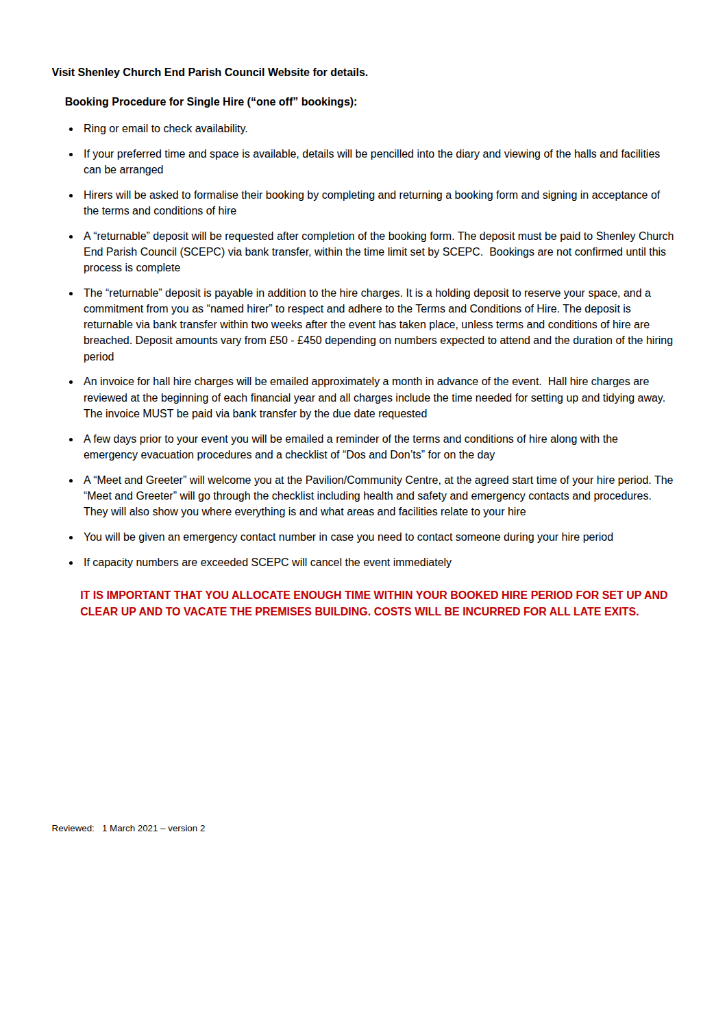Visit Shenley Church End Parish Council Website for details.
Booking Procedure for Single Hire (“one off” bookings):
Ring or email to check availability.
If your preferred time and space is available, details will be pencilled into the diary and viewing of the halls and facilities can be arranged
Hirers will be asked to formalise their booking by completing and returning a booking form and signing in acceptance of the terms and conditions of hire
A “returnable” deposit will be requested after completion of the booking form. The deposit must be paid to Shenley Church End Parish Council (SCEPC) via bank transfer, within the time limit set by SCEPC. Bookings are not confirmed until this process is complete
The “returnable” deposit is payable in addition to the hire charges. It is a holding deposit to reserve your space, and a commitment from you as “named hirer” to respect and adhere to the Terms and Conditions of Hire. The deposit is returnable via bank transfer within two weeks after the event has taken place, unless terms and conditions of hire are breached. Deposit amounts vary from £50 - £450 depending on numbers expected to attend and the duration of the hiring period
An invoice for hall hire charges will be emailed approximately a month in advance of the event. Hall hire charges are reviewed at the beginning of each financial year and all charges include the time needed for setting up and tidying away. The invoice MUST be paid via bank transfer by the due date requested
A few days prior to your event you will be emailed a reminder of the terms and conditions of hire along with the emergency evacuation procedures and a checklist of “Dos and Don’ts” for on the day
A “Meet and Greeter” will welcome you at the Pavilion/Community Centre, at the agreed start time of your hire period. The “Meet and Greeter” will go through the checklist including health and safety and emergency contacts and procedures. They will also show you where everything is and what areas and facilities relate to your hire
You will be given an emergency contact number in case you need to contact someone during your hire period
If capacity numbers are exceeded SCEPC will cancel the event immediately
IT IS IMPORTANT THAT YOU ALLOCATE ENOUGH TIME WITHIN YOUR BOOKED HIRE PERIOD FOR SET UP AND CLEAR UP AND TO VACATE THE PREMISES BUILDING. COSTS WILL BE INCURRED FOR ALL LATE EXITS.
Reviewed: 1 March 2021 – version 2